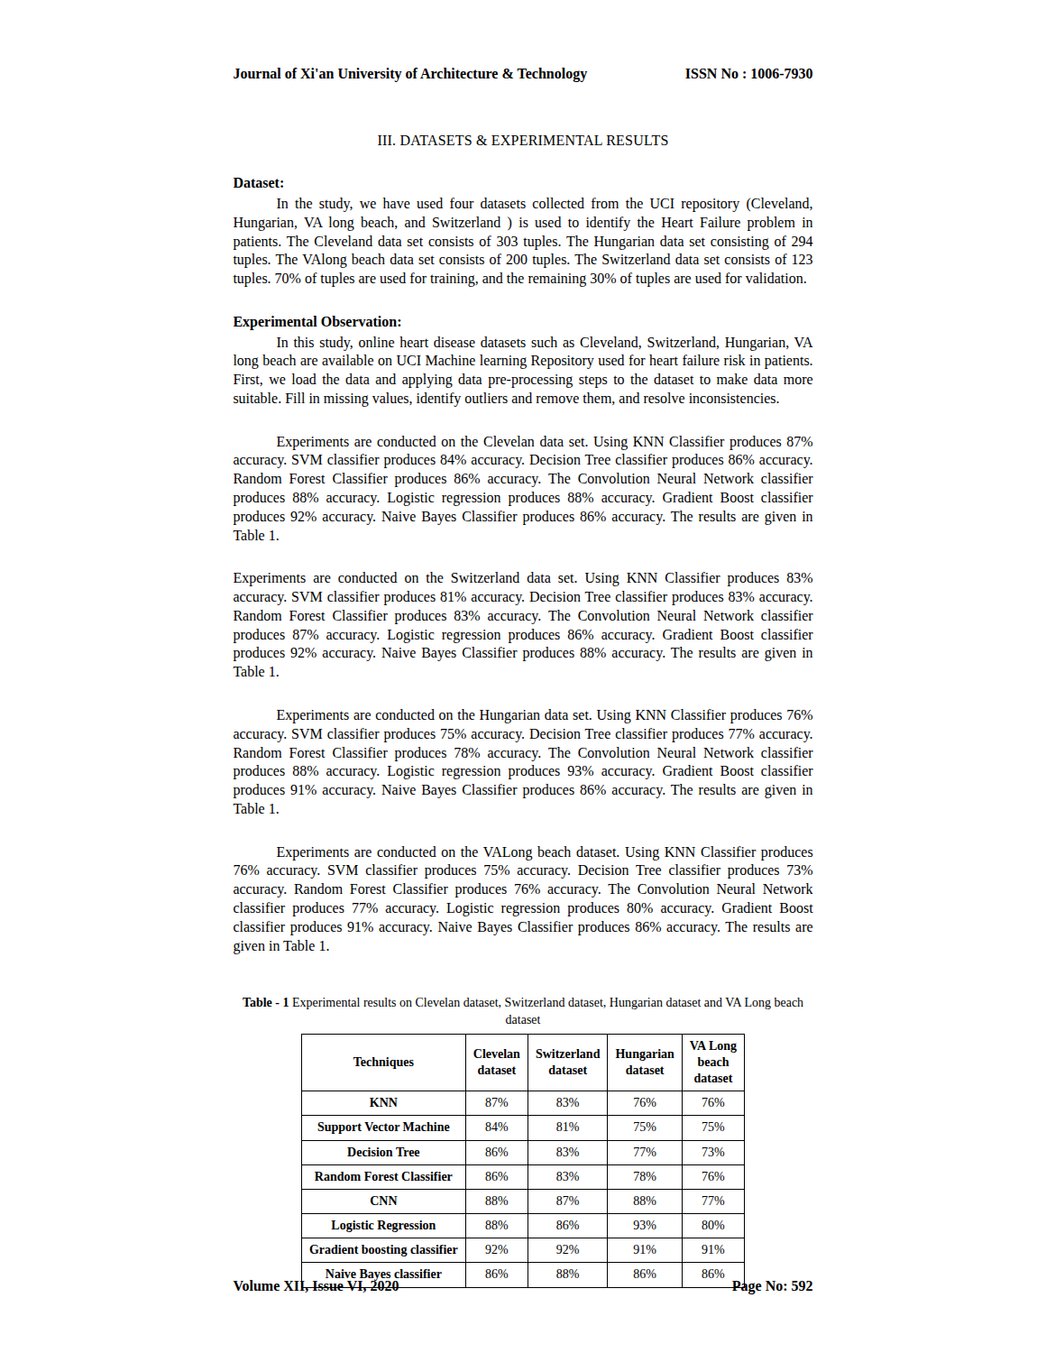Journal of Xi'an University of Architecture & Technology
ISSN No : 1006-7930
III. DATASETS & EXPERIMENTAL RESULTS
Dataset:
In the study, we have used four datasets collected from the UCI repository (Cleveland, Hungarian, VA long beach, and Switzerland ) is used to identify the Heart Failure problem in patients. The Cleveland data set consists of 303 tuples. The Hungarian data set consisting of 294 tuples. The VAlong beach data set consists of 200 tuples. The Switzerland data set consists of 123 tuples. 70% of tuples are used for training, and the remaining 30% of tuples are used for validation.
Experimental Observation:
In this study, online heart disease datasets such as Cleveland, Switzerland, Hungarian, VA long beach are available on UCI Machine learning Repository used for heart failure risk in patients. First, we load the data and applying data pre-processing steps to the dataset to make data more suitable. Fill in missing values, identify outliers and remove them, and resolve inconsistencies.
Experiments are conducted on the Clevelan data set. Using KNN Classifier produces 87% accuracy. SVM classifier produces 84% accuracy. Decision Tree classifier produces 86% accuracy. Random Forest Classifier produces 86% accuracy. The Convolution Neural Network classifier produces 88% accuracy. Logistic regression produces 88% accuracy. Gradient Boost classifier produces 92% accuracy. Naive Bayes Classifier produces 86% accuracy. The results are given in Table 1.
Experiments are conducted on the Switzerland data set. Using KNN Classifier produces 83% accuracy. SVM classifier produces 81% accuracy. Decision Tree classifier produces 83% accuracy. Random Forest Classifier produces 83% accuracy. The Convolution Neural Network classifier produces 87% accuracy. Logistic regression produces 86% accuracy. Gradient Boost classifier produces 92% accuracy. Naive Bayes Classifier produces 88% accuracy. The results are given in Table 1.
Experiments are conducted on the Hungarian data set. Using KNN Classifier produces 76% accuracy. SVM classifier produces 75% accuracy. Decision Tree classifier produces 77% accuracy. Random Forest Classifier produces 78% accuracy. The Convolution Neural Network classifier produces 88% accuracy. Logistic regression produces 93% accuracy. Gradient Boost classifier produces 91% accuracy. Naive Bayes Classifier produces 86% accuracy. The results are given in Table 1.
Experiments are conducted on the VALong beach dataset. Using KNN Classifier produces 76% accuracy. SVM classifier produces 75% accuracy. Decision Tree classifier produces 73% accuracy. Random Forest Classifier produces 76% accuracy. The Convolution Neural Network classifier produces 77% accuracy. Logistic regression produces 80% accuracy. Gradient Boost classifier produces 91% accuracy. Naive Bayes Classifier produces 86% accuracy. The results are given in Table 1.
Table - 1 Experimental results on Clevelan dataset, Switzerland dataset, Hungarian dataset and VA Long beach dataset
| Techniques | Clevelan dataset | Switzerland dataset | Hungarian dataset | VA Long beach dataset |
| --- | --- | --- | --- | --- |
| KNN | 87% | 83% | 76% | 76% |
| Support Vector Machine | 84% | 81% | 75% | 75% |
| Decision Tree | 86% | 83% | 77% | 73% |
| Random Forest Classifier | 86% | 83% | 78% | 76% |
| CNN | 88% | 87% | 88% | 77% |
| Logistic Regression | 88% | 86% | 93% | 80% |
| Gradient boosting classifier | 92% | 92% | 91% | 91% |
| Naive Bayes classifier | 86% | 88% | 86% | 86% |
Volume XII, Issue VI, 2020
Page No: 592